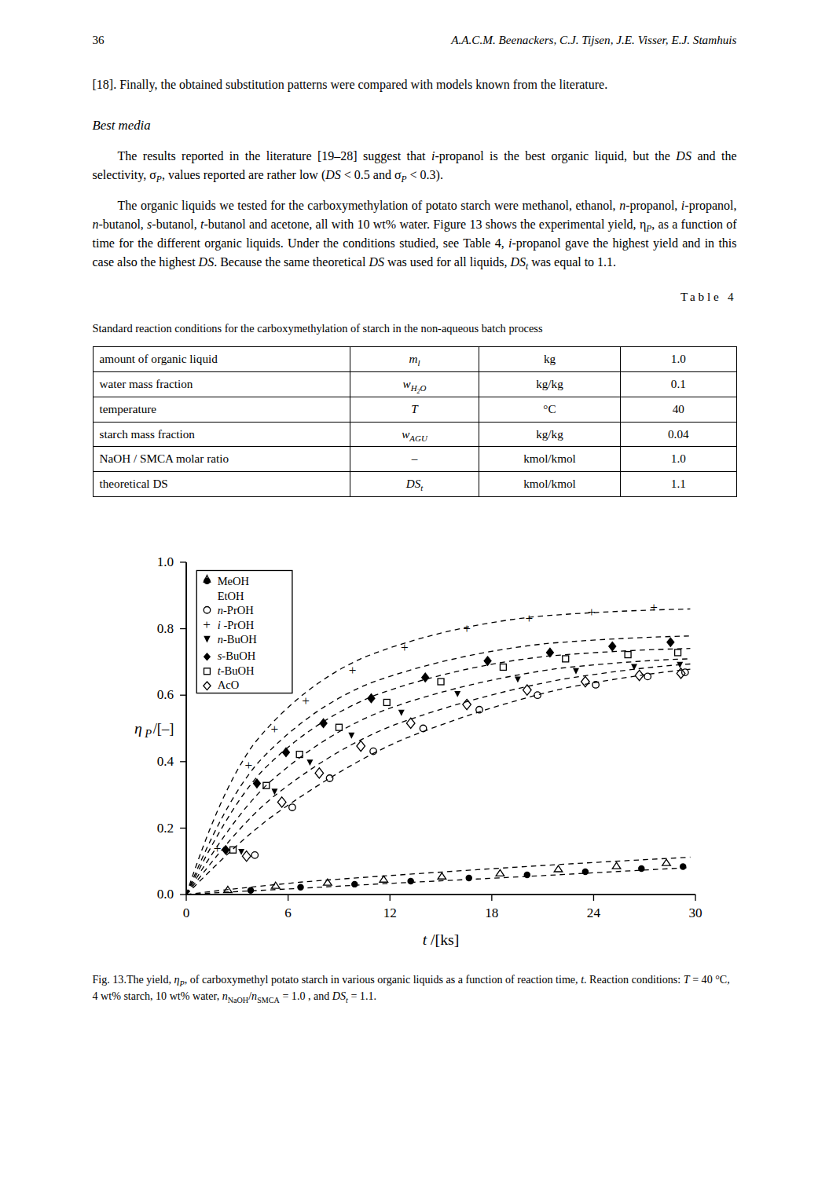36 A.A.C.M. Beenackers, C.J. Tijsen, J.E. Visser, E.J. Stamhuis
[18]. Finally, the obtained substitution patterns were compared with models known from the literature.
Best media
The results reported in the literature [19–28] suggest that i-propanol is the best organic liquid, but the DS and the selectivity, σP, values reported are rather low (DS < 0.5 and σP < 0.3).
The organic liquids we tested for the carboxymethylation of potato starch were methanol, ethanol, n-propanol, i-propanol, n-butanol, s-butanol, t-butanol and acetone, all with 10 wt% water. Figure 13 shows the experimental yield, ηP, as a function of time for the different organic liquids. Under the conditions studied, see Table 4, i-propanol gave the highest yield and in this case also the highest DS. Because the same theoretical DS was used for all liquids, DSt was equal to 1.1.
Table 4
Standard reaction conditions for the carboxymethylation of starch in the non-aqueous batch process
| amount of organic liquid | m l | kg | 1.0 |
| water mass fraction | w H 2 O | kg/kg | 0.1 |
| temperature | T | °C | 40 |
| starch mass fraction | w AGU | kg/kg | 0.04 |
| NaOH / SMCA molar ratio | – | kmol/kmol | 1.0 |
| theoretical DS | DS t | kmol/kmol | 1.1 |
0.0 0.2 0.4 0.6 0.8 1.0 0 6 12 18 24 30 η P /[–] t /[ks] MeOH EtOH n-PrOH + i -PrOH n-BuOH s-BuOH t-BuOH AcO + + + + + + + + + +
Fig. 13.The yield, ηP, of carboxymethyl potato starch in various organic liquids as a function of reaction time, t. Reaction conditions: T = 40 °C, 4 wt% starch, 10 wt% water, nNaOH/nSMCA = 1.0 , and DSt = 1.1.